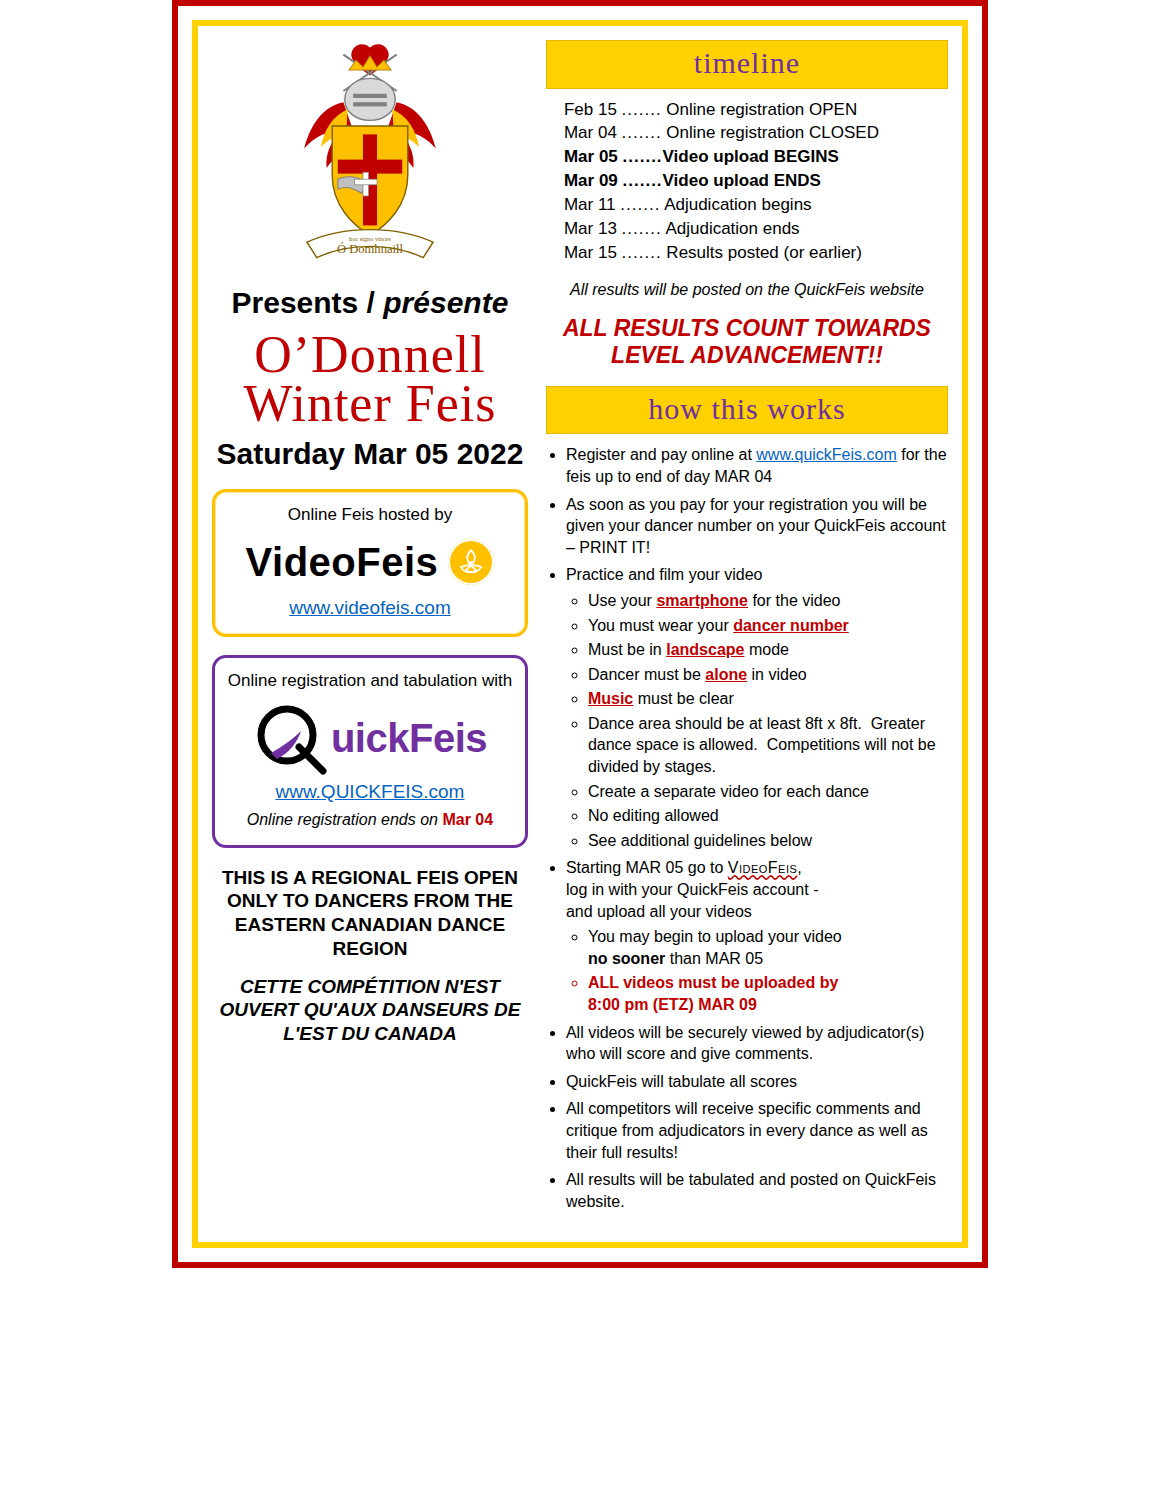Ó Domhnaill hoc signo vinces
Presents / présente
O’Donnell Winter Feis
Saturday Mar 05 2022
Online Feis hosted by
VideoFeis
www.videofeis.com
Online registration and tabulation with
uickFeis
www.QUICKFEIS.com
Online registration ends on Mar 04
THIS IS A REGIONAL FEIS OPEN ONLY TO DANCERS FROM THE
EASTERN CANADIAN DANCE REGION
CETTE COMPÉTITION N'EST OUVERT QU'AUX DANSEURS DE L'EST DU CANADA
timeline
Feb 15 ....... Online registration OPEN
Mar 04 ....... Online registration CLOSED
Mar 05 ....... Video upload BEGINS
Mar 09 ....... Video upload ENDS
Mar 11 ....... Adjudication begins
Mar 13 ....... Adjudication ends
Mar 15 ....... Results posted (or earlier)
All results will be posted on the QuickFeis website
ALL RESULTS COUNT TOWARDS
LEVEL ADVANCEMENT!!
how this works
Register and pay online at www.quickFeis.com for the feis up to end of day MAR 04
As soon as you pay for your registration you will be given your dancer number on your QuickFeis account – PRINT IT!
Practice and film your video
Use your smartphone for the video
You must wear your dancer number
Must be in landscape mode
Dancer must be alone in video
Music must be clear
Dance area should be at least 8ft x 8ft. Greater dance space is allowed. Competitions will not be divided by stages.
Create a separate video for each dance
No editing allowed
See additional guidelines below
Starting MAR 05 go to VideoFeis,
log in with your QuickFeis account -
and upload all your videos
You may begin to upload your video
no sooner than MAR 05
ALL videos must be uploaded by
8:00 pm (ETZ) MAR 09
All videos will be securely viewed by adjudicator(s) who will score and give comments.
QuickFeis will tabulate all scores
All competitors will receive specific comments and critique from adjudicators in every dance as well as their full results!
All results will be tabulated and posted on QuickFeis website.